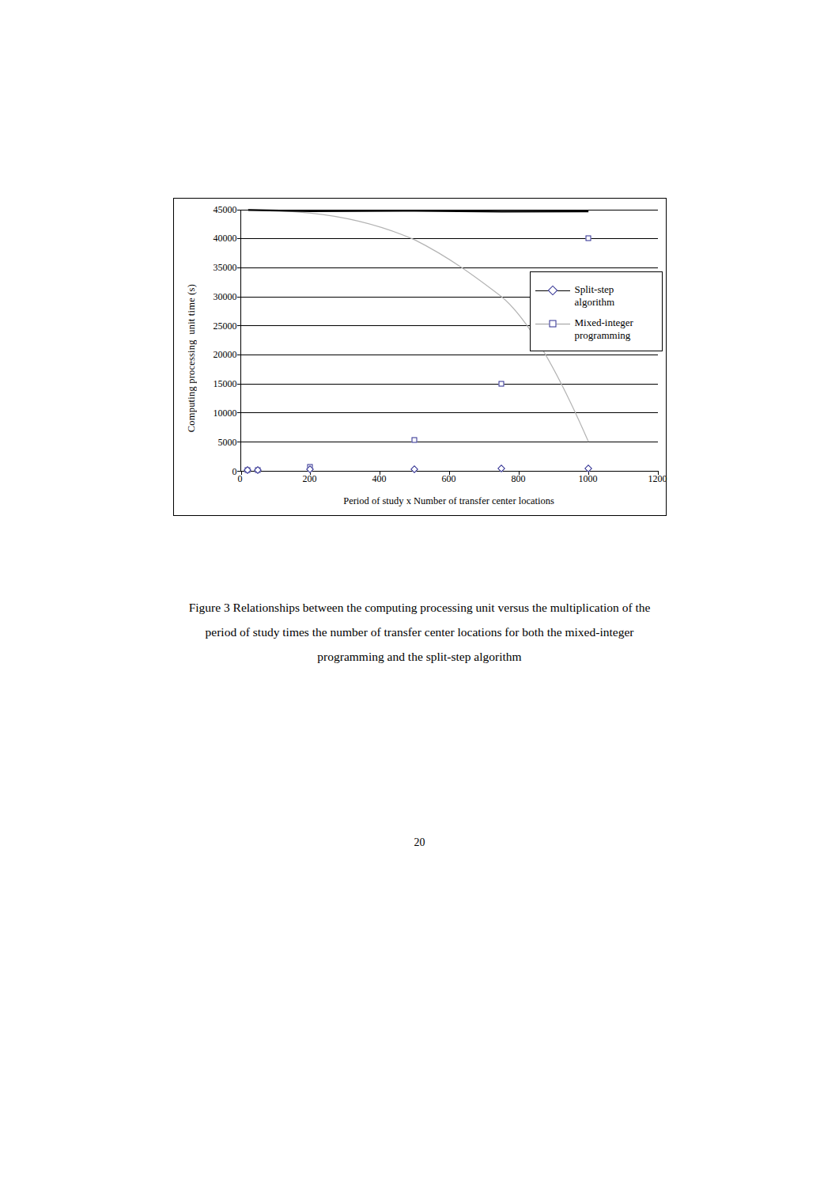Computing processing unit time (s)
45000 40000 35000 30000 25000 20000 15000 10000 5000 0
0 200 400 600 800 1000 1200
Period of study x Number of transfer center locations
Split-step algorithm
Mixed-integer
programming
Figure 3 Relationships between the computing processing unit versus the multiplication of the period of study times the number of transfer center locations for both the mixed-integer programming and the split-step algorithm
20